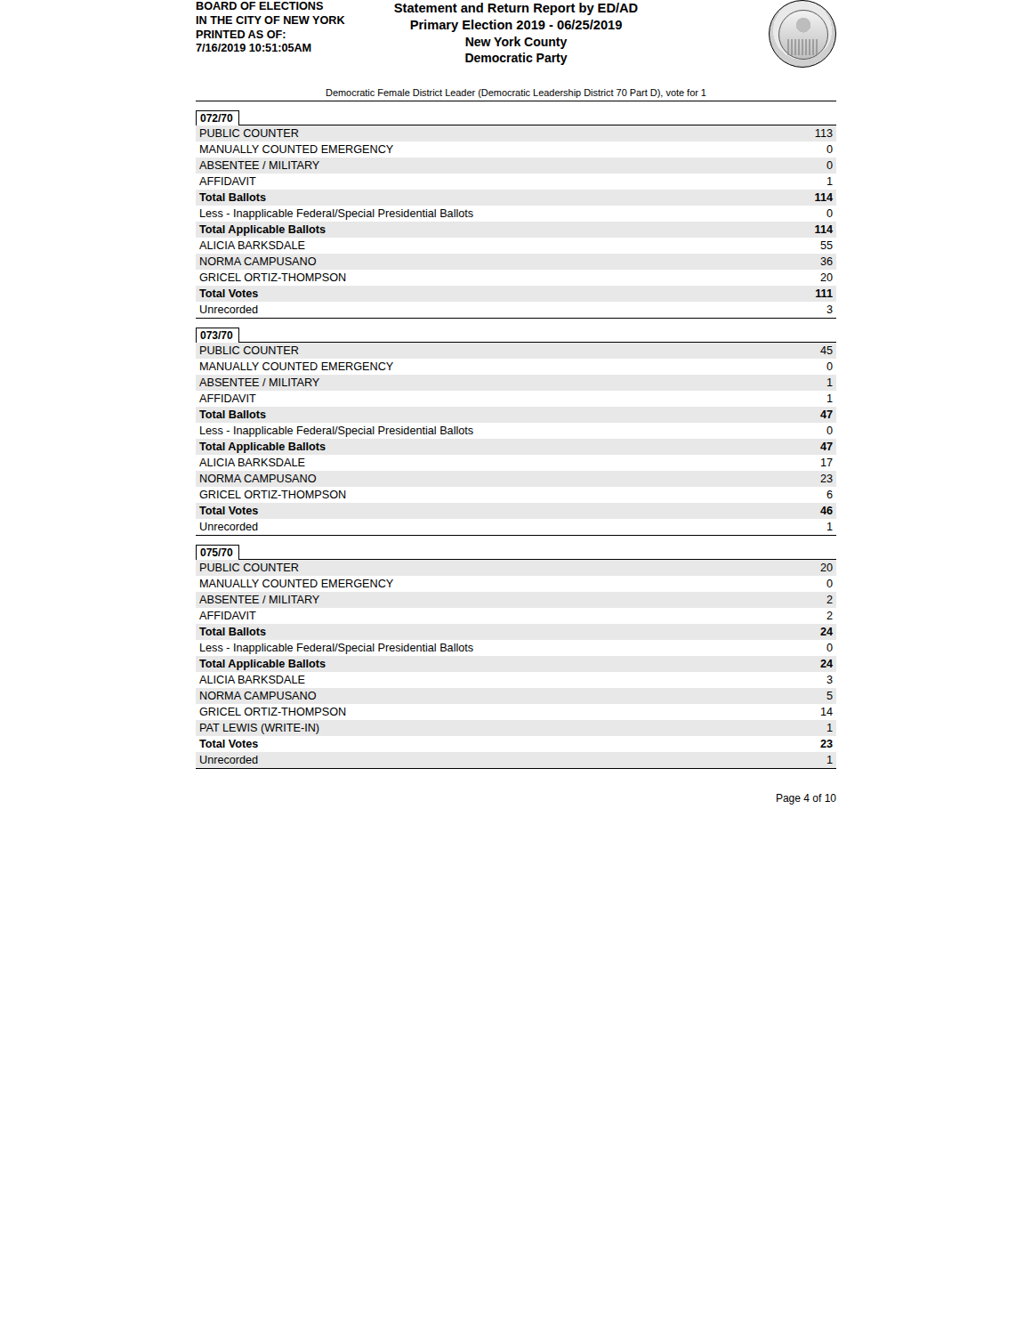BOARD OF ELECTIONS
IN THE CITY OF NEW YORK
PRINTED AS OF:
7/16/2019 10:51:05AM
Statement and Return Report by ED/AD
Primary Election 2019 - 06/25/2019
New York County
Democratic Party
Democratic Female District Leader (Democratic Leadership District 70 Part D), vote for 1
072/70
| PUBLIC COUNTER | 113 |
| MANUALLY COUNTED EMERGENCY | 0 |
| ABSENTEE / MILITARY | 0 |
| AFFIDAVIT | 1 |
| Total Ballots | 114 |
| Less - Inapplicable Federal/Special Presidential Ballots | 0 |
| Total Applicable Ballots | 114 |
| ALICIA BARKSDALE | 55 |
| NORMA CAMPUSANO | 36 |
| GRICEL ORTIZ-THOMPSON | 20 |
| Total Votes | 111 |
| Unrecorded | 3 |
073/70
| PUBLIC COUNTER | 45 |
| MANUALLY COUNTED EMERGENCY | 0 |
| ABSENTEE / MILITARY | 1 |
| AFFIDAVIT | 1 |
| Total Ballots | 47 |
| Less - Inapplicable Federal/Special Presidential Ballots | 0 |
| Total Applicable Ballots | 47 |
| ALICIA BARKSDALE | 17 |
| NORMA CAMPUSANO | 23 |
| GRICEL ORTIZ-THOMPSON | 6 |
| Total Votes | 46 |
| Unrecorded | 1 |
075/70
| PUBLIC COUNTER | 20 |
| MANUALLY COUNTED EMERGENCY | 0 |
| ABSENTEE / MILITARY | 2 |
| AFFIDAVIT | 2 |
| Total Ballots | 24 |
| Less - Inapplicable Federal/Special Presidential Ballots | 0 |
| Total Applicable Ballots | 24 |
| ALICIA BARKSDALE | 3 |
| NORMA CAMPUSANO | 5 |
| GRICEL ORTIZ-THOMPSON | 14 |
| PAT LEWIS (WRITE-IN) | 1 |
| Total Votes | 23 |
| Unrecorded | 1 |
Page 4 of 10